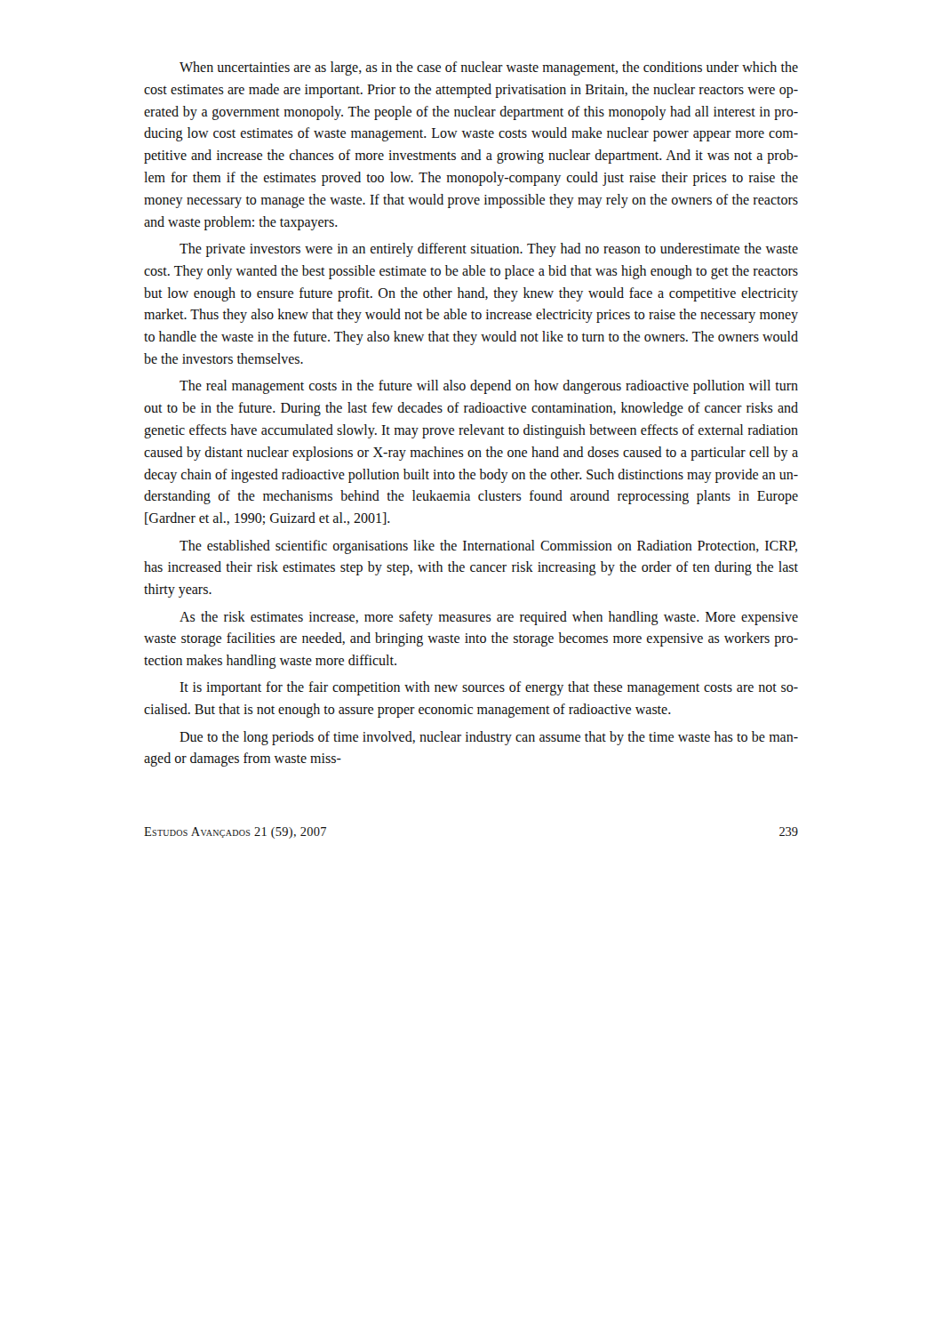When uncertainties are as large, as in the case of nuclear waste management, the conditions under which the cost estimates are made are important. Prior to the attempted privatisation in Britain, the nuclear reactors were operated by a government monopoly. The people of the nuclear department of this monopoly had all interest in producing low cost estimates of waste management. Low waste costs would make nuclear power appear more competitive and increase the chances of more investments and a growing nuclear department. And it was not a problem for them if the estimates proved too low. The monopoly-company could just raise their prices to raise the money necessary to manage the waste. If that would prove impossible they may rely on the owners of the reactors and waste problem: the taxpayers.
The private investors were in an entirely different situation. They had no reason to underestimate the waste cost. They only wanted the best possible estimate to be able to place a bid that was high enough to get the reactors but low enough to ensure future profit. On the other hand, they knew they would face a competitive electricity market. Thus they also knew that they would not be able to increase electricity prices to raise the necessary money to handle the waste in the future. They also knew that they would not like to turn to the owners. The owners would be the investors themselves.
The real management costs in the future will also depend on how dangerous radioactive pollution will turn out to be in the future. During the last few decades of radioactive contamination, knowledge of cancer risks and genetic effects have accumulated slowly. It may prove relevant to distinguish between effects of external radiation caused by distant nuclear explosions or X-ray machines on the one hand and doses caused to a particular cell by a decay chain of ingested radioactive pollution built into the body on the other. Such distinctions may provide an understanding of the mechanisms behind the leukaemia clusters found around reprocessing plants in Europe [Gardner et al., 1990; Guizard et al., 2001].
The established scientific organisations like the International Commission on Radiation Protection, ICRP, has increased their risk estimates step by step, with the cancer risk increasing by the order of ten during the last thirty years.
As the risk estimates increase, more safety measures are required when handling waste. More expensive waste storage facilities are needed, and bringing waste into the storage becomes more expensive as workers protection makes handling waste more difficult.
It is important for the fair competition with new sources of energy that these management costs are not socialised. But that is not enough to assure proper economic management of radioactive waste.
Due to the long periods of time involved, nuclear industry can assume that by the time waste has to be managed or damages from waste miss-
Estudos Avançados 21 (59), 2007 239